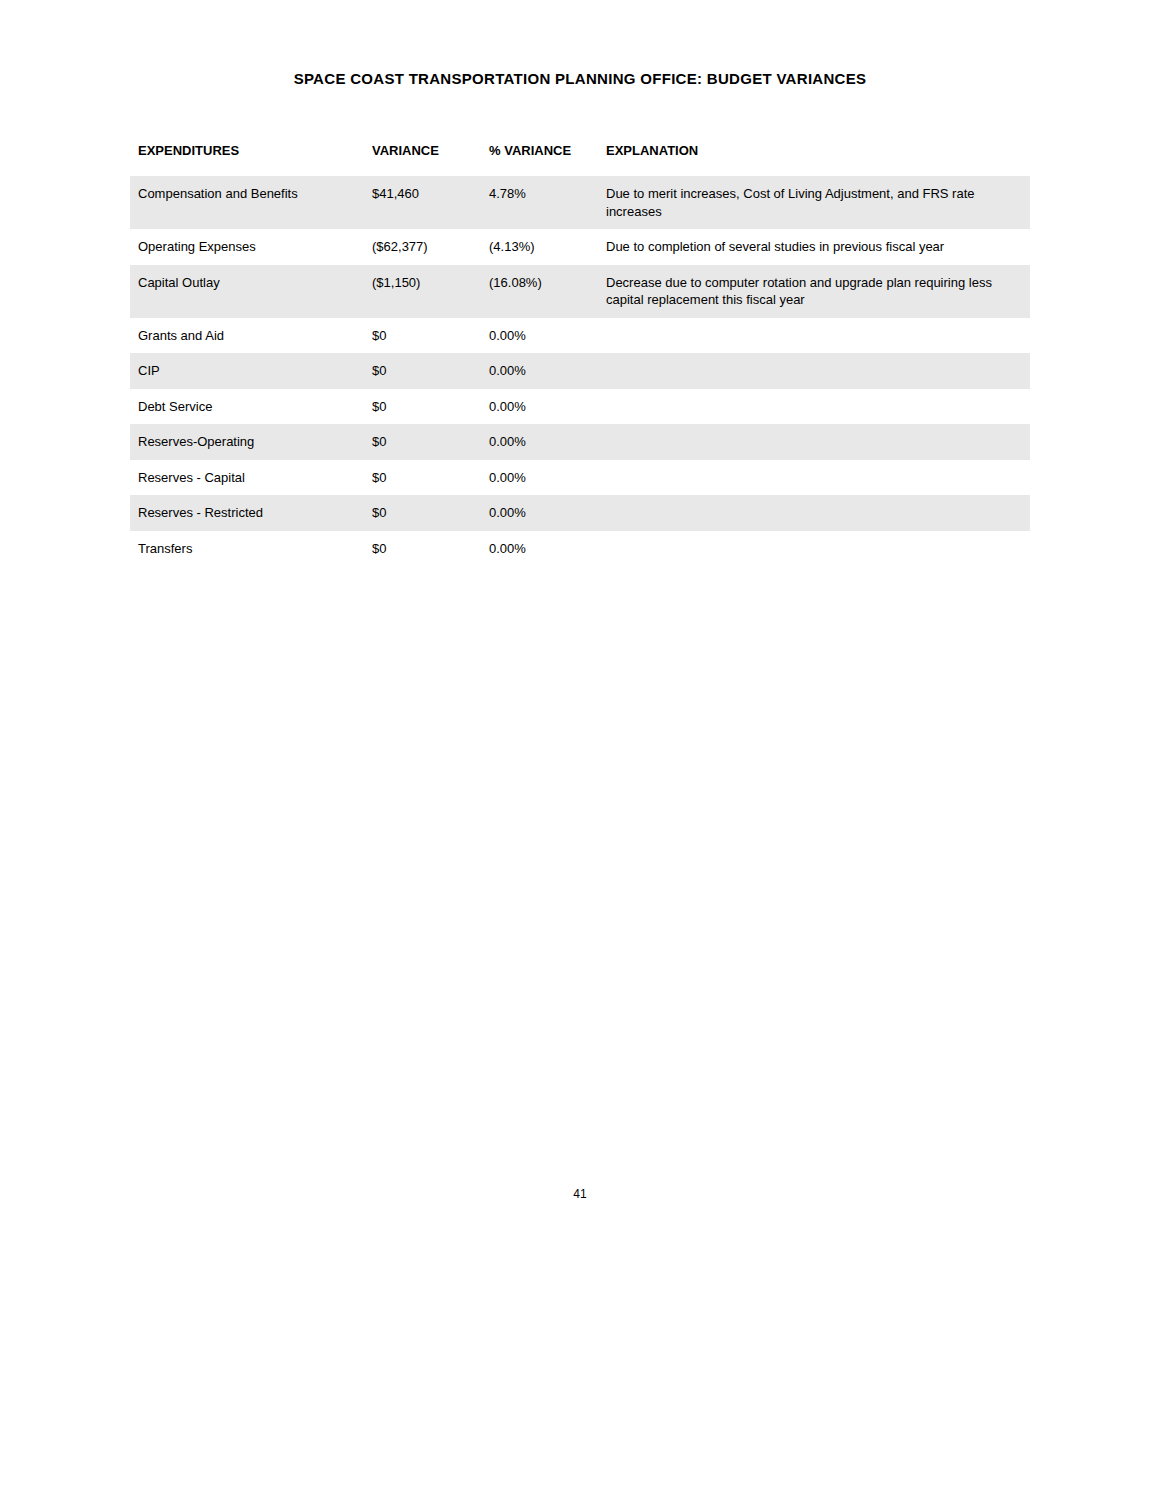SPACE COAST TRANSPORTATION PLANNING OFFICE: BUDGET VARIANCES
| EXPENDITURES | VARIANCE | % VARIANCE | EXPLANATION |
| --- | --- | --- | --- |
| Compensation and Benefits | $41,460 | 4.78% | Due to merit increases, Cost of Living Adjustment, and FRS rate increases |
| Operating Expenses | ($62,377) | (4.13%) | Due to completion of several studies in previous fiscal year |
| Capital Outlay | ($1,150) | (16.08%) | Decrease due to computer rotation and upgrade plan requiring less capital replacement this fiscal year |
| Grants and Aid | $0 | 0.00% | |
| CIP | $0 | 0.00% | |
| Debt Service | $0 | 0.00% | |
| Reserves-Operating | $0 | 0.00% | |
| Reserves - Capital | $0 | 0.00% | |
| Reserves - Restricted | $0 | 0.00% | |
| Transfers | $0 | 0.00% | |
41